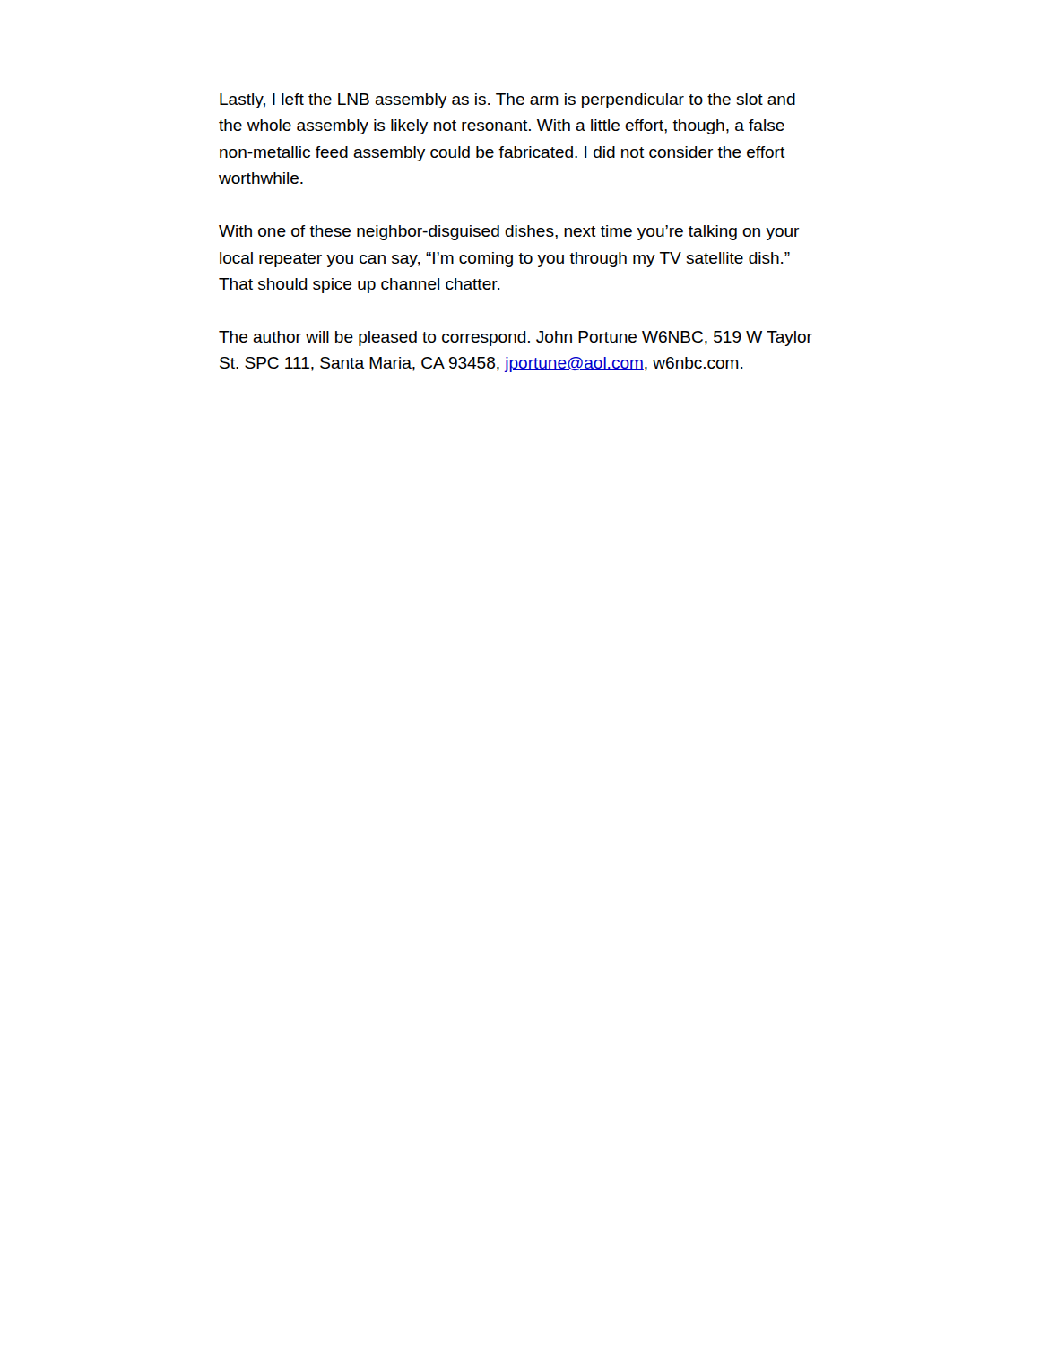Lastly, I left the LNB assembly as is. The arm is perpendicular to the slot and the whole assembly is likely not resonant. With a little effort, though, a false non-metallic feed assembly could be fabricated. I did not consider the effort worthwhile.
With one of these neighbor-disguised dishes, next time you’re talking on your local repeater you can say, “I’m coming to you through my TV satellite dish.” That should spice up channel chatter.
The author will be pleased to correspond. John Portune W6NBC, 519 W Taylor St. SPC 111, Santa Maria, CA 93458, jportune@aol.com, w6nbc.com.